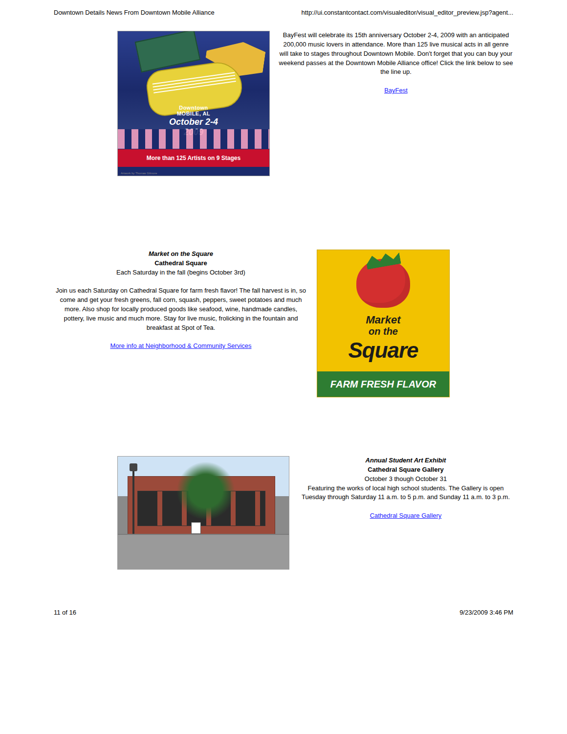Downtown Details News From Downtown Mobile Alliance
http://ui.constantcontact.com/visualeditor/visual_editor_preview.jsp?agent...
Downtown
MOBILE, AL
October 2-4
2009
More than 125 Artists on 9 Stages
Artwork by Thomas Gilmore
BayFest will celebrate its 15th anniversary October 2-4, 2009 with an anticipated 200,000 music lovers in attendance. More than 125 live musical acts in all genre will take to stages throughout Downtown Mobile. Don't forget that you can buy your weekend passes at the Downtown Mobile Alliance office! Click the link below to see the line up.
BayFest
Market
on the
Square
FARM FRESH FLAVOR
Market on the Square
Cathedral Square
Each Saturday in the fall (begins October 3rd)
Join us each Saturday on Cathedral Square for farm fresh flavor! The fall harvest is in, so come and get your fresh greens, fall corn, squash, peppers, sweet potatoes and much more. Also shop for locally produced goods like seafood, wine, handmade candles, pottery, live music and much more. Stay for live music, frolicking in the fountain and breakfast at Spot of Tea.
More info at Neighborhood & Community Services
Annual Student Art Exhibit
Cathedral Square Gallery
October 3 though October 31
Featuring the works of local high school students. The Gallery is open Tuesday through Saturday 11 a.m. to 5 p.m. and Sunday 11 a.m. to 3 p.m.
Cathedral Square Gallery
11 of 16
9/23/2009 3:46 PM